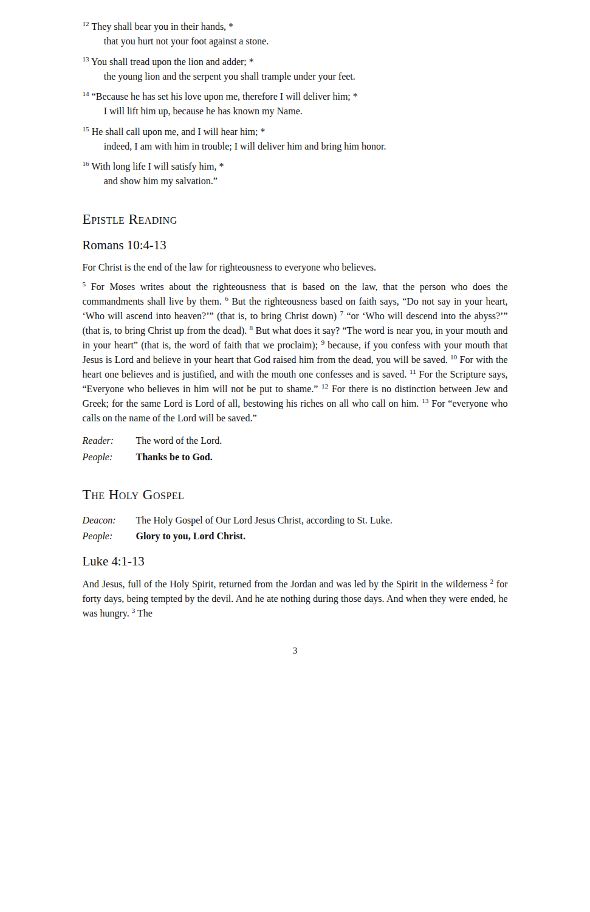12 They shall bear you in their hands, *
that you hurt not your foot against a stone.
13 You shall tread upon the lion and adder; *
the young lion and the serpent you shall trample under your feet.
14 “Because he has set his love upon me, therefore I will deliver him; *
I will lift him up, because he has known my Name.
15 He shall call upon me, and I will hear him; *
indeed, I am with him in trouble; I will deliver him and bring him honor.
16 With long life I will satisfy him, *
and show him my salvation.”
Epistle Reading
Romans 10:4-13
For Christ is the end of the law for righteousness to everyone who believes.
5 For Moses writes about the righteousness that is based on the law, that the person who does the commandments shall live by them. 6 But the righteousness based on faith says, “Do not say in your heart, ‘Who will ascend into heaven?’” (that is, to bring Christ down) 7 “or ‘Who will descend into the abyss?’” (that is, to bring Christ up from the dead). 8 But what does it say? “The word is near you, in your mouth and in your heart” (that is, the word of faith that we proclaim); 9 because, if you confess with your mouth that Jesus is Lord and believe in your heart that God raised him from the dead, you will be saved. 10 For with the heart one believes and is justified, and with the mouth one confesses and is saved. 11 For the Scripture says, “Everyone who believes in him will not be put to shame.” 12 For there is no distinction between Jew and Greek; for the same Lord is Lord of all, bestowing his riches on all who call on him. 13 For “everyone who calls on the name of the Lord will be saved.”
Reader: The word of the Lord.
People: Thanks be to God.
The Holy Gospel
Deacon: The Holy Gospel of Our Lord Jesus Christ, according to St. Luke.
People: Glory to you, Lord Christ.
Luke 4:1-13
And Jesus, full of the Holy Spirit, returned from the Jordan and was led by the Spirit in the wilderness 2 for forty days, being tempted by the devil. And he ate nothing during those days. And when they were ended, he was hungry. 3 The
3